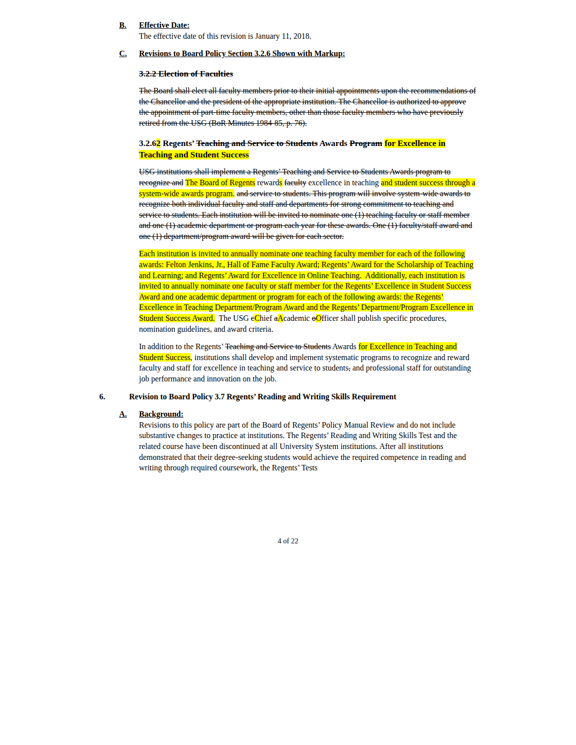B.
Effective Date:
The effective date of this revision is January 11, 2018.
C.
Revisions to Board Policy Section 3.2.6 Shown with Markup:
3.2.2 Election of Faculties
The Board shall elect all faculty members prior to their initial appointments upon the recommendations of the Chancellor and the president of the appropriate institution. The Chancellor is authorized to approve the appointment of part-time faculty members, other than those faculty members who have previously retired from the USG (BoR Minutes 1984-85, p. 76).
3.2.62 Regents’ Teaching and Service to Students Awards Program for Excellence in Teaching and Student Success
USG institutions shall implement a Regents’ Teaching and Service to Students Awards program to recognize and The Board of Regents rewards faculty excellence in teaching and student success through a system-wide awards program. and service to students. This program will involve system-wide awards to recognize both individual faculty and staff and departments for strong commitment to teaching and service to students. Each institution will be invited to nominate one (1) teaching faculty or staff member and one (1) academic department or program each year for these awards. One (1) faculty/staff award and one (1) department/program award will be given for each sector.
Each institution is invited to annually nominate one teaching faculty member for each of the following awards: Felton Jenkins, Jr., Hall of Fame Faculty Award; Regents’ Award for the Scholarship of Teaching and Learning; and Regents’ Award for Excellence in Online Teaching. Additionally, each institution is invited to annually nominate one faculty or staff member for the Regents’ Excellence in Student Success Award and one academic department or program for each of the following awards: the Regents’ Excellence in Teaching Department/Program Award and the Regents’ Department/Program Excellence in Student Success Award. The USG cChief aAcademic oOfficer shall publish specific procedures, nomination guidelines, and award criteria.
In addition to the Regents’ Teaching and Service to Students Awards for Excellence in Teaching and Student Success, institutions shall develop and implement systematic programs to recognize and reward faculty and staff for excellence in teaching and service to students, and professional staff for outstanding job performance and innovation on the job.
6.
Revision to Board Policy 3.7 Regents’ Reading and Writing Skills Requirement
A.
Background:
Revisions to this policy are part of the Board of Regents’ Policy Manual Review and do not include substantive changes to practice at institutions. The Regents’ Reading and Writing Skills Test and the related course have been discontinued at all University System institutions. After all institutions demonstrated that their degree-seeking students would achieve the required competence in reading and writing through required coursework, the Regents’ Tests
4 of 22